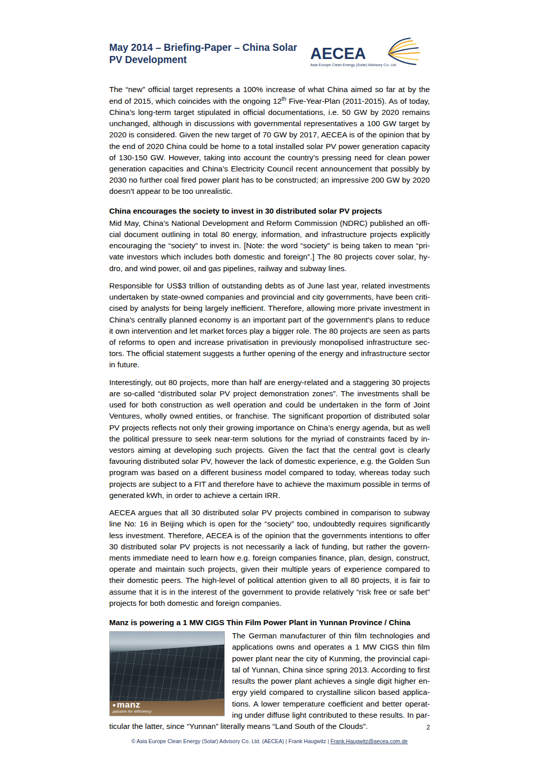May 2014 – Briefing-Paper – China Solar PV Development
AECEA Asia Europe Clean Energy (Solar) Advisory Co. Ltd.
The “new” official target represents a 100% increase of what China aimed so far at by the end of 2015, which coincides with the ongoing 12th Five-Year-Plan (2011-2015). As of today, China’s long-term target stipulated in official documentations, i.e. 50 GW by 2020 remains unchanged, although in discussions with governmental representatives a 100 GW target by 2020 is considered. Given the new target of 70 GW by 2017, AECEA is of the opinion that by the end of 2020 China could be home to a total installed solar PV power generation capacity of 130-150 GW. However, taking into account the country’s pressing need for clean power generation capacities and China’s Electricity Council recent announcement that possibly by 2030 no further coal fired power plant has to be constructed; an impressive 200 GW by 2020 doesn’t appear to be too unrealistic.
China encourages the society to invest in 30 distributed solar PV projects
Mid May, China’s National Development and Reform Commission (NDRC) published an official document outlining in total 80 energy, information, and infrastructure projects explicitly encouraging the “society” to invest in. [Note: the word “society” is being taken to mean “private investors which includes both domestic and foreign”.] The 80 projects cover solar, hydro, and wind power, oil and gas pipelines, railway and subway lines.
Responsible for US$3 trillion of outstanding debts as of June last year, related investments undertaken by state-owned companies and provincial and city governments, have been criticised by analysts for being largely inefficient. Therefore, allowing more private investment in China's centrally planned economy is an important part of the government's plans to reduce it own intervention and let market forces play a bigger role. The 80 projects are seen as parts of reforms to open and increase privatisation in previously monopolised infrastructure sectors. The official statement suggests a further opening of the energy and infrastructure sector in future.
Interestingly, out 80 projects, more than half are energy-related and a staggering 30 projects are so-called “distributed solar PV project demonstration zones”. The investments shall be used for both construction as well operation and could be undertaken in the form of Joint Ventures, wholly owned entities, or franchise. The significant proportion of distributed solar PV projects reflects not only their growing importance on China’s energy agenda, but as well the political pressure to seek near-term solutions for the myriad of constraints faced by investors aiming at developing such projects. Given the fact that the central govt is clearly favouring distributed solar PV, however the lack of domestic experience, e.g. the Golden Sun program was based on a different business model compared to today, whereas today such projects are subject to a FIT and therefore have to achieve the maximum possible in terms of generated kWh, in order to achieve a certain IRR.
AECEA argues that all 30 distributed solar PV projects combined in comparison to subway line No: 16 in Beijing which is open for the “society” too, undoubtedly requires significantly less investment. Therefore, AECEA is of the opinion that the governments intentions to offer 30 distributed solar PV projects is not necessarily a lack of funding, but rather the governments immediate need to learn how e.g. foreign companies finance, plan, design, construct, operate and maintain such projects, given their multiple years of experience compared to their domestic peers. The high-level of political attention given to all 80 projects, it is fair to assume that it is in the interest of the government to provide relatively “risk free or safe bet” projects for both domestic and foreign companies.
Manz is powering a 1 MW CIGS Thin Film Power Plant in Yunnan Province / China
manz
passion for efficiency
The German manufacturer of thin film technologies and applications owns and operates a 1 MW CIGS thin film power plant near the city of Kunming, the provincial capital of Yunnan, China since spring 2013. According to first results the power plant achieves a single digit higher energy yield compared to crystalline silicon based applications. A lower temperature coefficient and better operating under diffuse light contributed to these results. In particular the latter, since “Yunnan” literally means “Land South of the Clouds”.
2
© Asia Europe Clean Energy (Solar) Advisory Co. Ltd. (AECEA) | Frank Haugwitz | Frank.Haugwitz@aecea.com.de